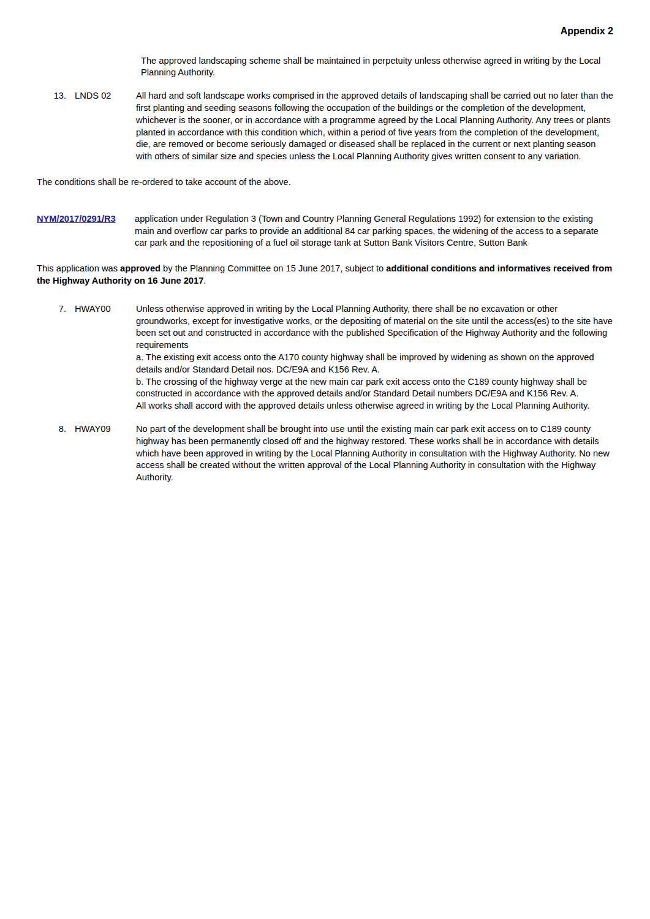Appendix 2
The approved landscaping scheme shall be maintained in perpetuity unless otherwise agreed in writing by the Local Planning Authority.
13.
LNDS 02
All hard and soft landscape works comprised in the approved details of landscaping shall be carried out no later than the first planting and seeding seasons following the occupation of the buildings or the completion of the development, whichever is the sooner, or in accordance with a programme agreed by the Local Planning Authority. Any trees or plants planted in accordance with this condition which, within a period of five years from the completion of the development, die, are removed or become seriously damaged or diseased shall be replaced in the current or next planting season with others of similar size and species unless the Local Planning Authority gives written consent to any variation.
The conditions shall be re-ordered to take account of the above.
NYM/2017/0291/R3
application under Regulation 3 (Town and Country Planning General Regulations 1992) for extension to the existing main and overflow car parks to provide an additional 84 car parking spaces, the widening of the access to a separate car park and the repositioning of a fuel oil storage tank at Sutton Bank Visitors Centre, Sutton Bank
This application was approved by the Planning Committee on 15 June 2017, subject to additional conditions and informatives received from the Highway Authority on 16 June 2017.
7.
HWAY00
Unless otherwise approved in writing by the Local Planning Authority, there shall be no excavation or other groundworks, except for investigative works, or the depositing of material on the site until the access(es) to the site have been set out and constructed in accordance with the published Specification of the Highway Authority and the following requirements
a. The existing exit access onto the A170 county highway shall be improved by widening as shown on the approved details and/or Standard Detail nos. DC/E9A and K156 Rev. A.
b. The crossing of the highway verge at the new main car park exit access onto the C189 county highway shall be constructed in accordance with the approved details and/or Standard Detail numbers DC/E9A and K156 Rev. A.
All works shall accord with the approved details unless otherwise agreed in writing by the Local Planning Authority.
8.
HWAY09
No part of the development shall be brought into use until the existing main car park exit access on to C189 county highway has been permanently closed off and the highway restored. These works shall be in accordance with details which have been approved in writing by the Local Planning Authority in consultation with the Highway Authority. No new access shall be created without the written approval of the Local Planning Authority in consultation with the Highway Authority.